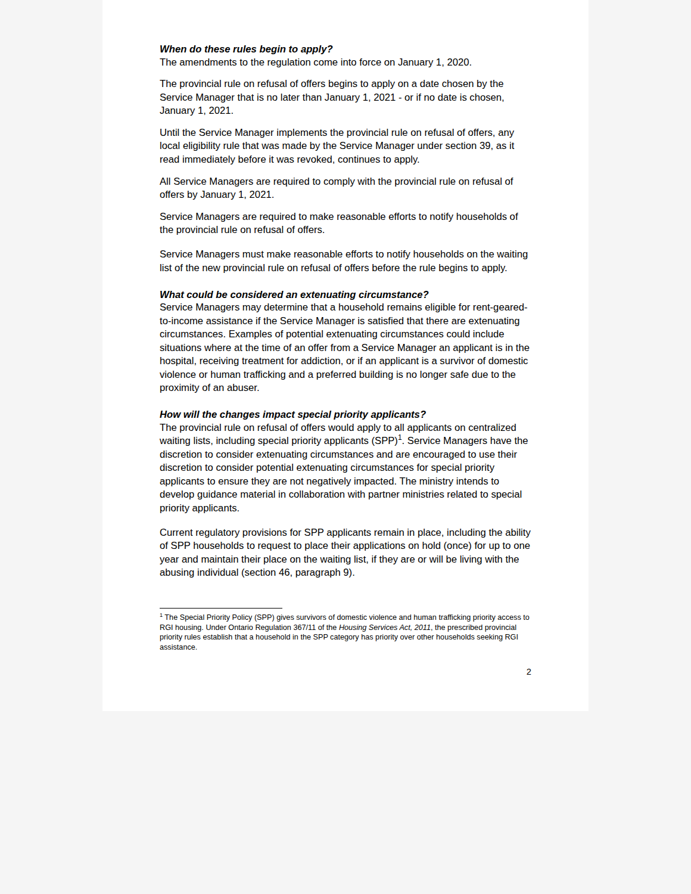When do these rules begin to apply?
The amendments to the regulation come into force on January 1, 2020.
The provincial rule on refusal of offers begins to apply on a date chosen by the Service Manager that is no later than January 1, 2021 - or if no date is chosen, January 1, 2021.
Until the Service Manager implements the provincial rule on refusal of offers, any local eligibility rule that was made by the Service Manager under section 39, as it read immediately before it was revoked, continues to apply.
All Service Managers are required to comply with the provincial rule on refusal of offers by January 1, 2021.
Service Managers are required to make reasonable efforts to notify households of the provincial rule on refusal of offers.
Service Managers must make reasonable efforts to notify households on the waiting list of the new provincial rule on refusal of offers before the rule begins to apply.
What could be considered an extenuating circumstance?
Service Managers may determine that a household remains eligible for rent-geared-to-income assistance if the Service Manager is satisfied that there are extenuating circumstances. Examples of potential extenuating circumstances could include situations where at the time of an offer from a Service Manager an applicant is in the hospital, receiving treatment for addiction, or if an applicant is a survivor of domestic violence or human trafficking and a preferred building is no longer safe due to the proximity of an abuser.
How will the changes impact special priority applicants?
The provincial rule on refusal of offers would apply to all applicants on centralized waiting lists, including special priority applicants (SPP)1. Service Managers have the discretion to consider extenuating circumstances and are encouraged to use their discretion to consider potential extenuating circumstances for special priority applicants to ensure they are not negatively impacted. The ministry intends to develop guidance material in collaboration with partner ministries related to special priority applicants.
Current regulatory provisions for SPP applicants remain in place, including the ability of SPP households to request to place their applications on hold (once) for up to one year and maintain their place on the waiting list, if they are or will be living with the abusing individual (section 46, paragraph 9).
1 The Special Priority Policy (SPP) gives survivors of domestic violence and human trafficking priority access to RGI housing. Under Ontario Regulation 367/11 of the Housing Services Act, 2011, the prescribed provincial priority rules establish that a household in the SPP category has priority over other households seeking RGI assistance.
2